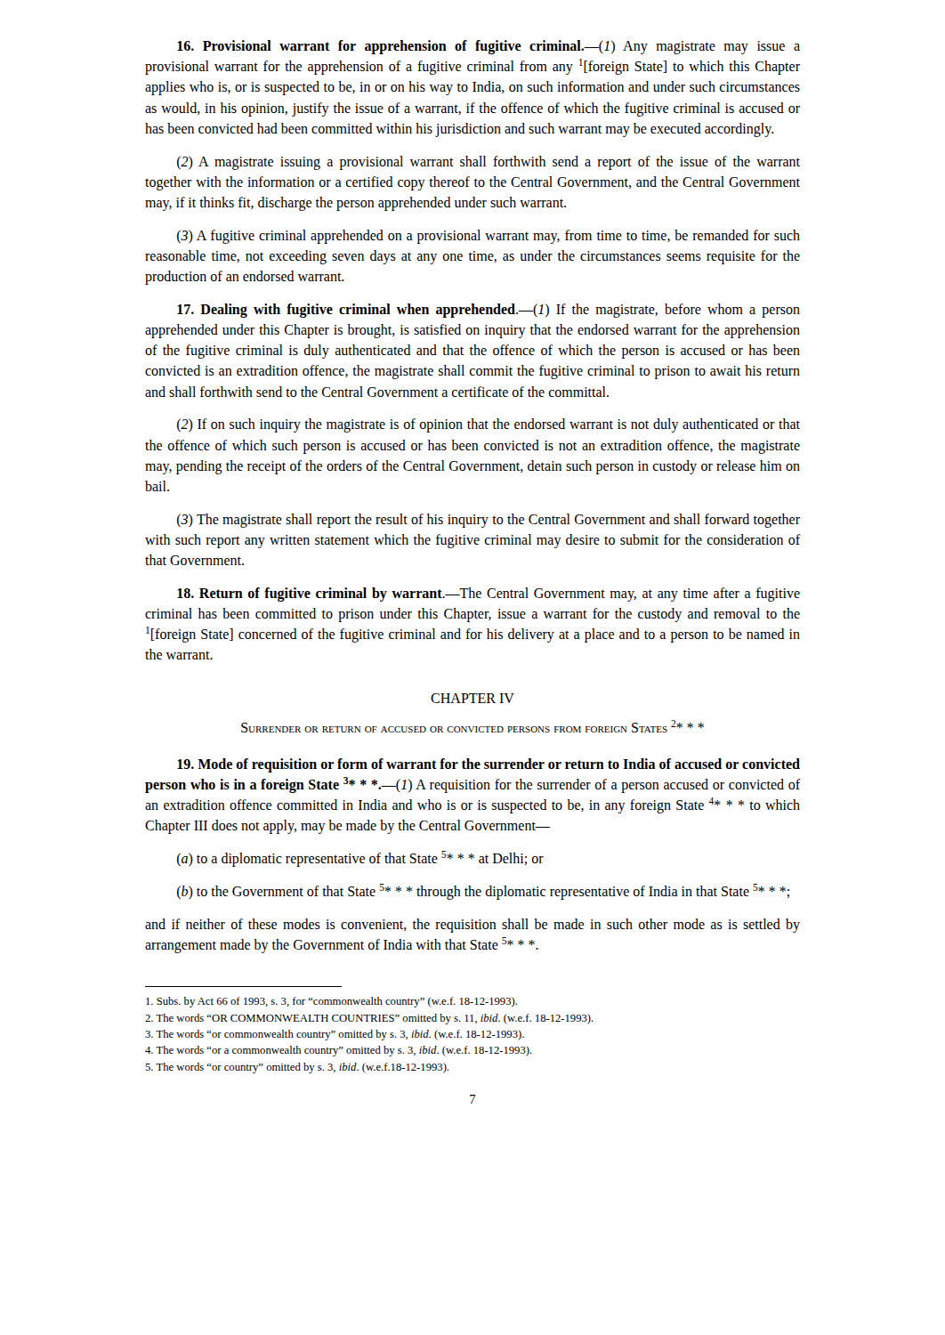16. Provisional warrant for apprehension of fugitive criminal.—(1) Any magistrate may issue a provisional warrant for the apprehension of a fugitive criminal from any 1[foreign State] to which this Chapter applies who is, or is suspected to be, in or on his way to India, on such information and under such circumstances as would, in his opinion, justify the issue of a warrant, if the offence of which the fugitive criminal is accused or has been convicted had been committed within his jurisdiction and such warrant may be executed accordingly.
(2) A magistrate issuing a provisional warrant shall forthwith send a report of the issue of the warrant together with the information or a certified copy thereof to the Central Government, and the Central Government may, if it thinks fit, discharge the person apprehended under such warrant.
(3) A fugitive criminal apprehended on a provisional warrant may, from time to time, be remanded for such reasonable time, not exceeding seven days at any one time, as under the circumstances seems requisite for the production of an endorsed warrant.
17. Dealing with fugitive criminal when apprehended.—(1) If the magistrate, before whom a person apprehended under this Chapter is brought, is satisfied on inquiry that the endorsed warrant for the apprehension of the fugitive criminal is duly authenticated and that the offence of which the person is accused or has been convicted is an extradition offence, the magistrate shall commit the fugitive criminal to prison to await his return and shall forthwith send to the Central Government a certificate of the committal.
(2) If on such inquiry the magistrate is of opinion that the endorsed warrant is not duly authenticated or that the offence of which such person is accused or has been convicted is not an extradition offence, the magistrate may, pending the receipt of the orders of the Central Government, detain such person in custody or release him on bail.
(3) The magistrate shall report the result of his inquiry to the Central Government and shall forward together with such report any written statement which the fugitive criminal may desire to submit for the consideration of that Government.
18. Return of fugitive criminal by warrant.—The Central Government may, at any time after a fugitive criminal has been committed to prison under this Chapter, issue a warrant for the custody and removal to the 1[foreign State] concerned of the fugitive criminal and for his delivery at a place and to a person to be named in the warrant.
CHAPTER IV
Surrender or return of accused or convicted persons from foreign States 2* * *
19. Mode of requisition or form of warrant for the surrender or return to India of accused or convicted person who is in a foreign State 3* * *.—(1) A requisition for the surrender of a person accused or convicted of an extradition offence committed in India and who is or is suspected to be, in any foreign State 4* * * to which Chapter III does not apply, may be made by the Central Government—
(a) to a diplomatic representative of that State 5* * * at Delhi; or
(b) to the Government of that State 5* * * through the diplomatic representative of India in that State 5* * *;
and if neither of these modes is convenient, the requisition shall be made in such other mode as is settled by arrangement made by the Government of India with that State 5* * *.
1. Subs. by Act 66 of 1993, s. 3, for “commonwealth country” (w.e.f. 18-12-1993).
2. The words “OR COMMONWEALTH COUNTRIES” omitted by s. 11, ibid. (w.e.f. 18-12-1993).
3. The words “or commonwealth country” omitted by s. 3, ibid. (w.e.f. 18-12-1993).
4. The words “or a commonwealth country” omitted by s. 3, ibid. (w.e.f. 18-12-1993).
5. The words “or country” omitted by s. 3, ibid. (w.e.f.18-12-1993).
7